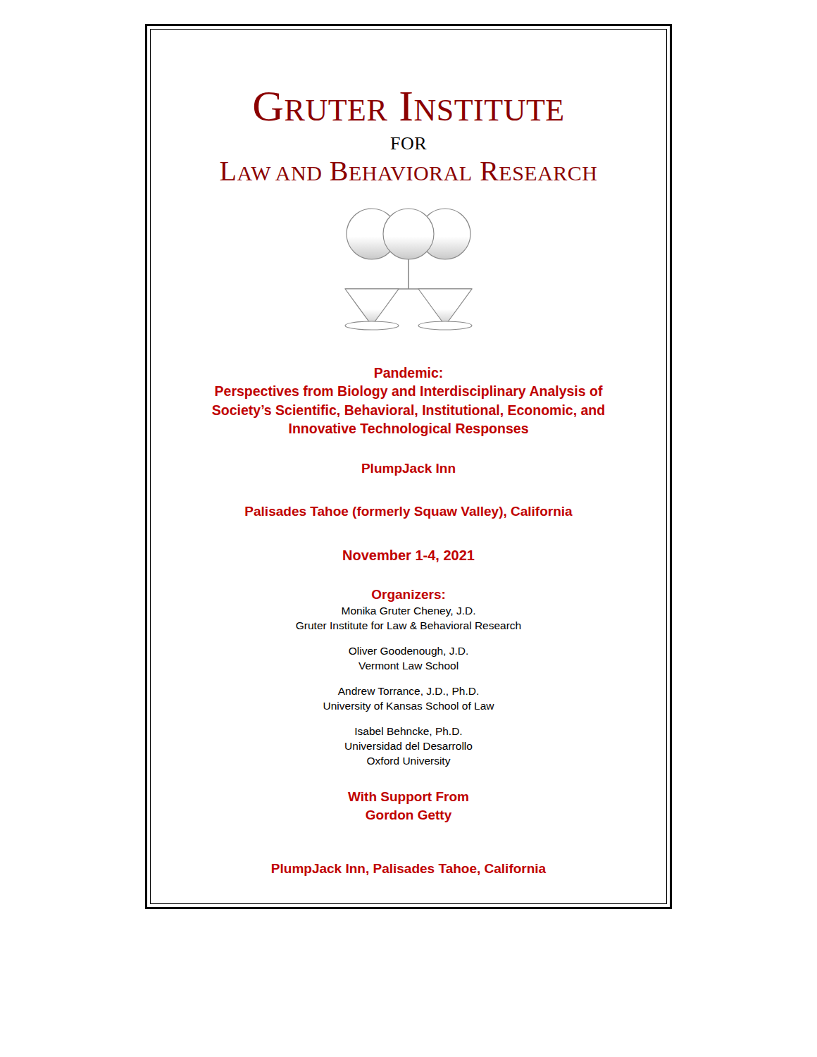GRUTER INSTITUTE
FOR
LAW AND BEHAVIORAL RESEARCH
Pandemic: Perspectives from Biology and Interdisciplinary Analysis of Society’s Scientific, Behavioral, Institutional, Economic, and Innovative Technological Responses
PlumpJack Inn
Palisades Tahoe (formerly Squaw Valley), California
November 1-4, 2021
Organizers:
Monika Gruter Cheney, J.D.
Gruter Institute for Law & Behavioral Research
Oliver Goodenough, J.D.
Vermont Law School
Andrew Torrance, J.D., Ph.D.
University of Kansas School of Law
Isabel Behncke, Ph.D.
Universidad del Desarrollo
Oxford University
With Support From
Gordon Getty
PlumpJack Inn, Palisades Tahoe, California